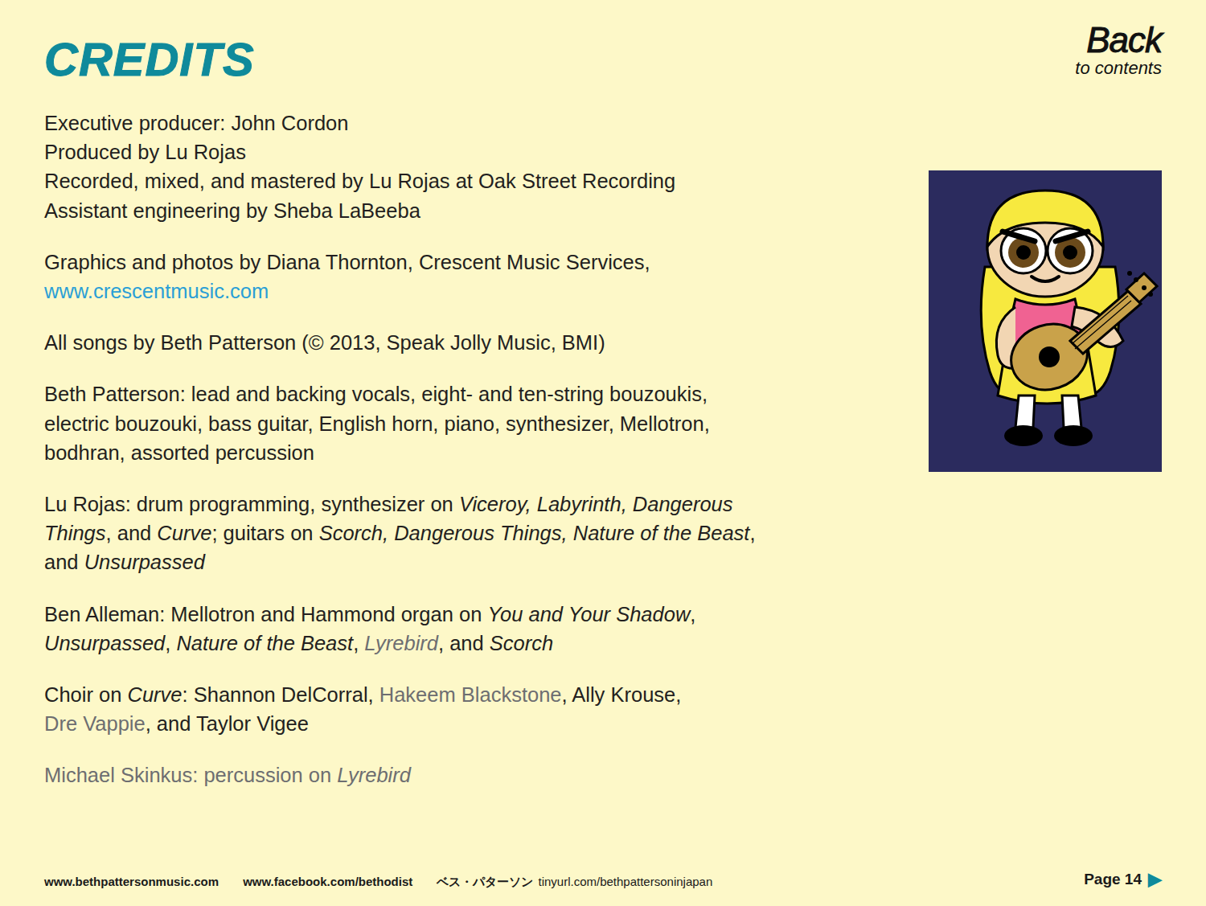Credits
Back to contents
Executive producer: John Cordon
Produced by Lu Rojas
Recorded, mixed, and mastered by Lu Rojas at Oak Street Recording
Assistant engineering by Sheba LaBeeba
Graphics and photos by Diana Thornton, Crescent Music Services,
www.crescentmusic.com
All songs by Beth Patterson (© 2013, Speak Jolly Music, BMI)
Beth Patterson: lead and backing vocals, eight- and ten-string bouzoukis, electric bouzouki, bass guitar, English horn, piano, synthesizer, Mellotron, bodhran, assorted percussion
Lu Rojas: drum programming, synthesizer on Viceroy, Labyrinth, Dangerous Things, and Curve; guitars on Scorch, Dangerous Things, Nature of the Beast, and Unsurpassed
Ben Alleman: Mellotron and Hammond organ on You and Your Shadow, Unsurpassed, Nature of the Beast, Lyrebird, and Scorch
Choir on Curve: Shannon DelCorral, Hakeem Blackstone, Ally Krouse,
Dre Vappie, and Taylor Vigee
Michael Skinkus: percussion on Lyrebird
www.bethpattersonmusic.com www.facebook.com/bethodist ベス・パターソン tinyurl.com/bethpattersoninjapan Page 14▶